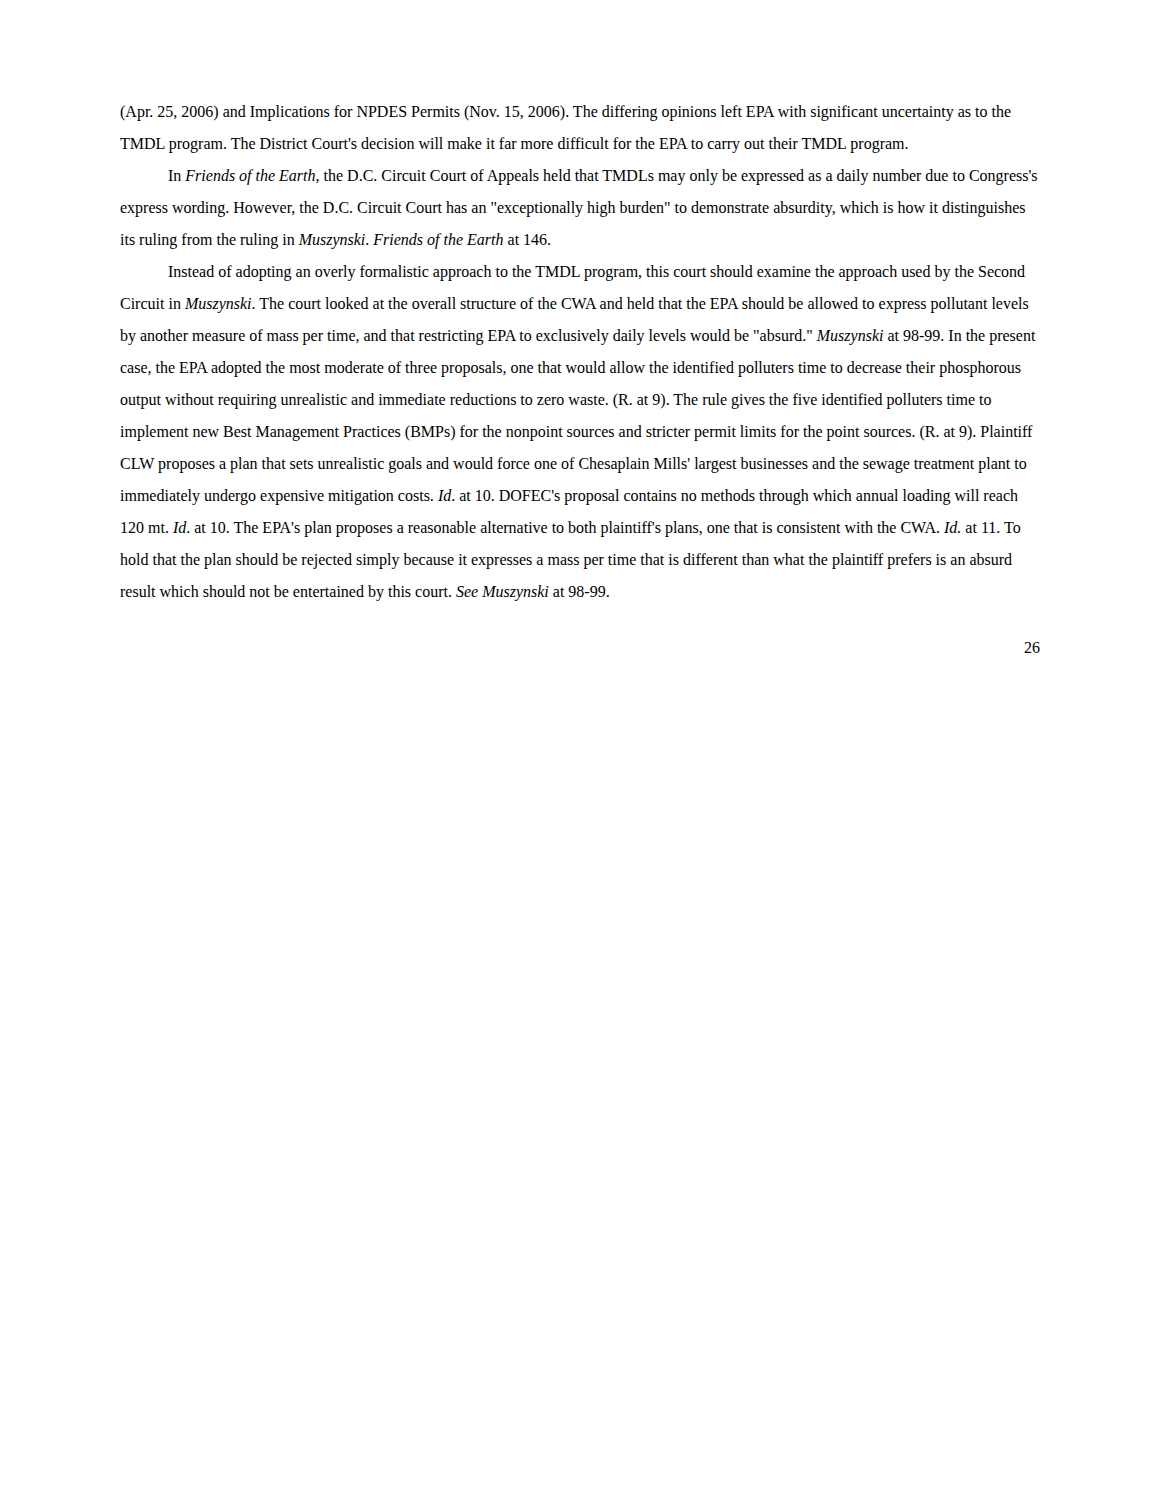(Apr. 25, 2006) and Implications for NPDES Permits (Nov. 15, 2006). The differing opinions left EPA with significant uncertainty as to the TMDL program. The District Court's decision will make it far more difficult for the EPA to carry out their TMDL program.
In Friends of the Earth, the D.C. Circuit Court of Appeals held that TMDLs may only be expressed as a daily number due to Congress's express wording. However, the D.C. Circuit Court has an "exceptionally high burden" to demonstrate absurdity, which is how it distinguishes its ruling from the ruling in Muszynski. Friends of the Earth at 146.
Instead of adopting an overly formalistic approach to the TMDL program, this court should examine the approach used by the Second Circuit in Muszynski. The court looked at the overall structure of the CWA and held that the EPA should be allowed to express pollutant levels by another measure of mass per time, and that restricting EPA to exclusively daily levels would be "absurd." Muszynski at 98-99. In the present case, the EPA adopted the most moderate of three proposals, one that would allow the identified polluters time to decrease their phosphorous output without requiring unrealistic and immediate reductions to zero waste. (R. at 9). The rule gives the five identified polluters time to implement new Best Management Practices (BMPs) for the nonpoint sources and stricter permit limits for the point sources. (R. at 9). Plaintiff CLW proposes a plan that sets unrealistic goals and would force one of Chesaplain Mills' largest businesses and the sewage treatment plant to immediately undergo expensive mitigation costs. Id. at 10. DOFEC's proposal contains no methods through which annual loading will reach 120 mt. Id. at 10. The EPA's plan proposes a reasonable alternative to both plaintiff's plans, one that is consistent with the CWA. Id. at 11. To hold that the plan should be rejected simply because it expresses a mass per time that is different than what the plaintiff prefers is an absurd result which should not be entertained by this court. See Muszynski at 98-99.
26